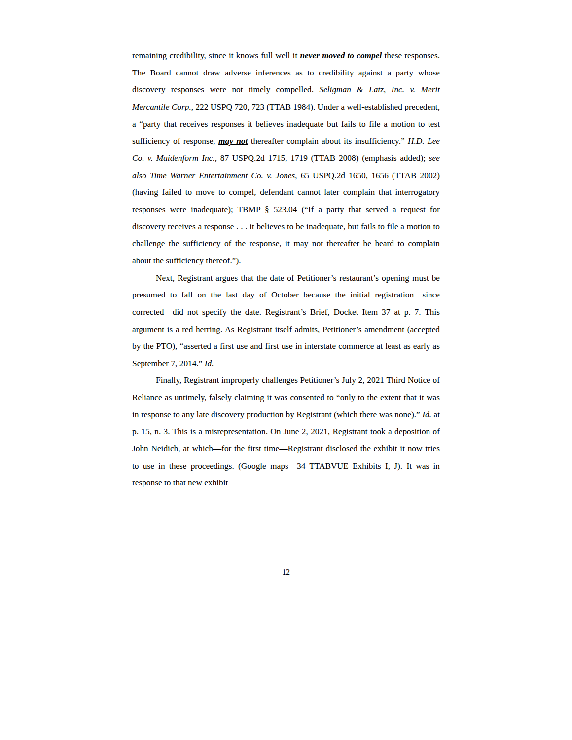remaining credibility, since it knows full well it never moved to compel these responses. The Board cannot draw adverse inferences as to credibility against a party whose discovery responses were not timely compelled. Seligman & Latz, Inc. v. Merit Mercantile Corp., 222 USPQ 720, 723 (TTAB 1984). Under a well-established precedent, a “party that receives responses it believes inadequate but fails to file a motion to test sufficiency of response, may not thereafter complain about its insufficiency.” H.D. Lee Co. v. Maidenform Inc., 87 USPQ.2d 1715, 1719 (TTAB 2008) (emphasis added); see also Time Warner Entertainment Co. v. Jones, 65 USPQ.2d 1650, 1656 (TTAB 2002) (having failed to move to compel, defendant cannot later complain that interrogatory responses were inadequate); TBMP § 523.04 (“If a party that served a request for discovery receives a response . . . it believes to be inadequate, but fails to file a motion to challenge the sufficiency of the response, it may not thereafter be heard to complain about the sufficiency thereof.”).
Next, Registrant argues that the date of Petitioner’s restaurant’s opening must be presumed to fall on the last day of October because the initial registration—since corrected—did not specify the date. Registrant’s Brief, Docket Item 37 at p. 7. This argument is a red herring. As Registrant itself admits, Petitioner’s amendment (accepted by the PTO), “asserted a first use and first use in interstate commerce at least as early as September 7, 2014.” Id.
Finally, Registrant improperly challenges Petitioner’s July 2, 2021 Third Notice of Reliance as untimely, falsely claiming it was consented to “only to the extent that it was in response to any late discovery production by Registrant (which there was none).” Id. at p. 15, n. 3. This is a misrepresentation. On June 2, 2021, Registrant took a deposition of John Neidich, at which—for the first time—Registrant disclosed the exhibit it now tries to use in these proceedings. (Google maps—34 TTABVUE Exhibits I, J). It was in response to that new exhibit
12